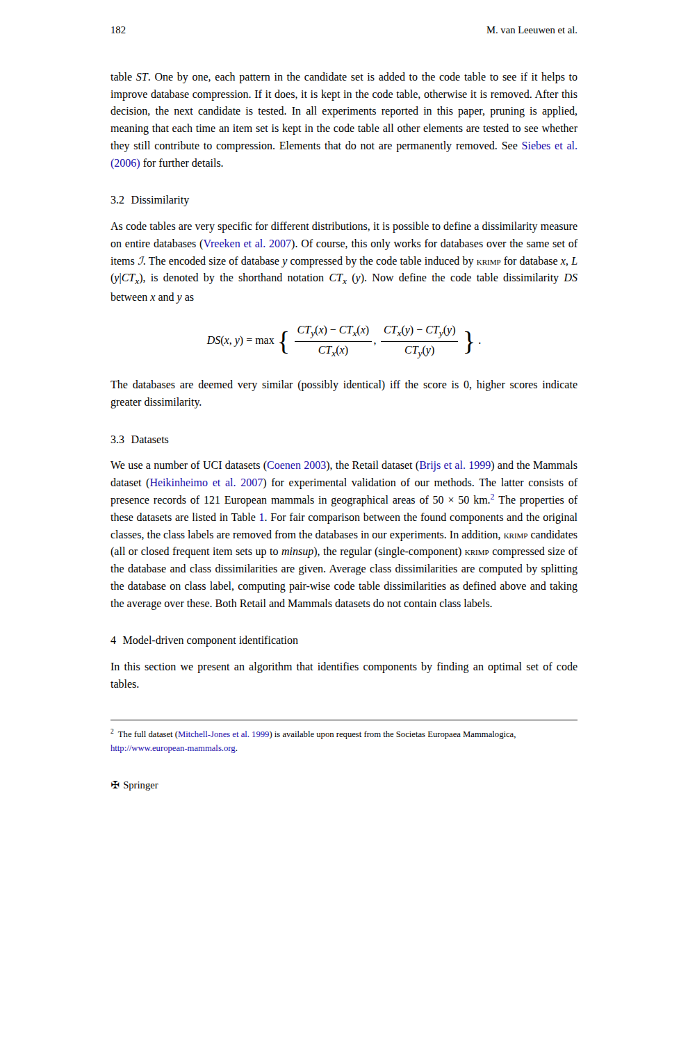182 M. van Leeuwen et al.
table ST. One by one, each pattern in the candidate set is added to the code table to see if it helps to improve database compression. If it does, it is kept in the code table, otherwise it is removed. After this decision, the next candidate is tested. In all experiments reported in this paper, pruning is applied, meaning that each time an item set is kept in the code table all other elements are tested to see whether they still contribute to compression. Elements that do not are permanently removed. See Siebes et al. (2006) for further details.
3.2 Dissimilarity
As code tables are very specific for different distributions, it is possible to define a dissimilarity measure on entire databases (Vreeken et al. 2007). Of course, this only works for databases over the same set of items ℐ. The encoded size of database y compressed by the code table induced by krimp for database x, L (y|CTx), is denoted by the shorthand notation CTx (y). Now define the code table dissimilarity DS between x and y as
DS(x, y) = max { CTy(x) − CTx(x) CTx(x) , CTx(y) − CTy(y) CTy(y) } .
The databases are deemed very similar (possibly identical) iff the score is 0, higher scores indicate greater dissimilarity.
3.3 Datasets
We use a number of UCI datasets (Coenen 2003), the Retail dataset (Brijs et al. 1999) and the Mammals dataset (Heikinheimo et al. 2007) for experimental validation of our methods. The latter consists of presence records of 121 European mammals in geographical areas of 50 × 50 km.2 The properties of these datasets are listed in Table 1. For fair comparison between the found components and the original classes, the class labels are removed from the databases in our experiments. In addition, krimp candidates (all or closed frequent item sets up to minsup), the regular (single-component) krimp compressed size of the database and class dissimilarities are given. Average class dissimilarities are computed by splitting the database on class label, computing pair-wise code table dissimilarities as defined above and taking the average over these. Both Retail and Mammals datasets do not contain class labels.
4 Model-driven component identification
In this section we present an algorithm that identifies components by finding an optimal set of code tables.
2 The full dataset (Mitchell-Jones et al. 1999) is available upon request from the Societas Europaea Mammalogica, http://www.european-mammals.org.
✠Springer